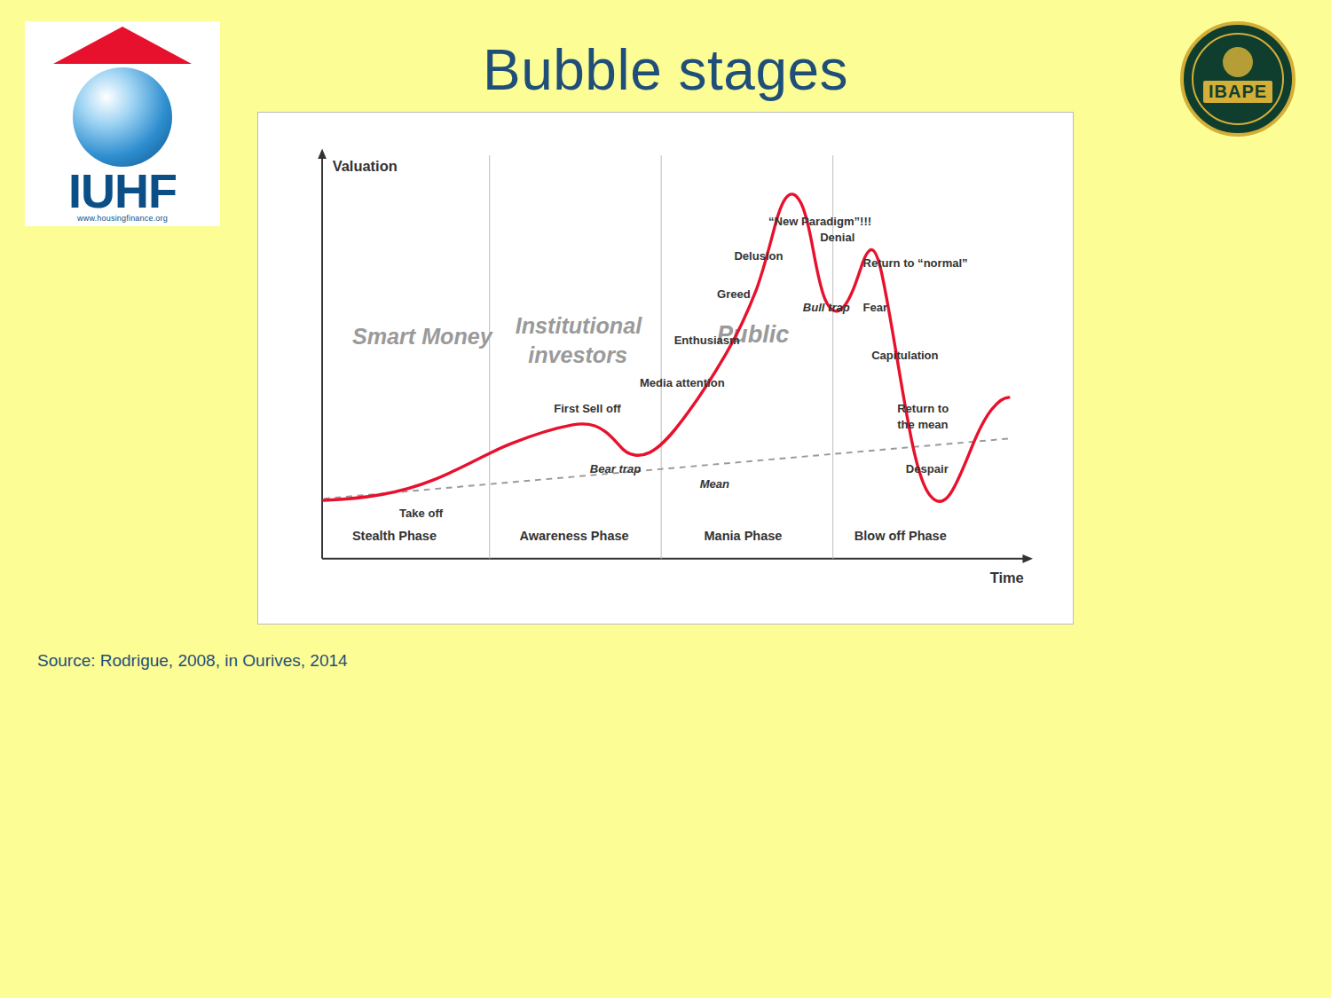IUHF
www.housingfinance.org
IBAPE
Bubble stages
Valuation Time Stealth Phase Awareness Phase Mania Phase Blow off Phase Smart Money Institutional investors Public Mean Take off First Sell off Bear trap Media attention Enthusiasm Greed Delusion “New Paradigm”!!! Denial Bull trap Return to “normal” Fear Capitulation Return to the mean Despair
Source: Rodrigue, 2008, in Ourives, 2014